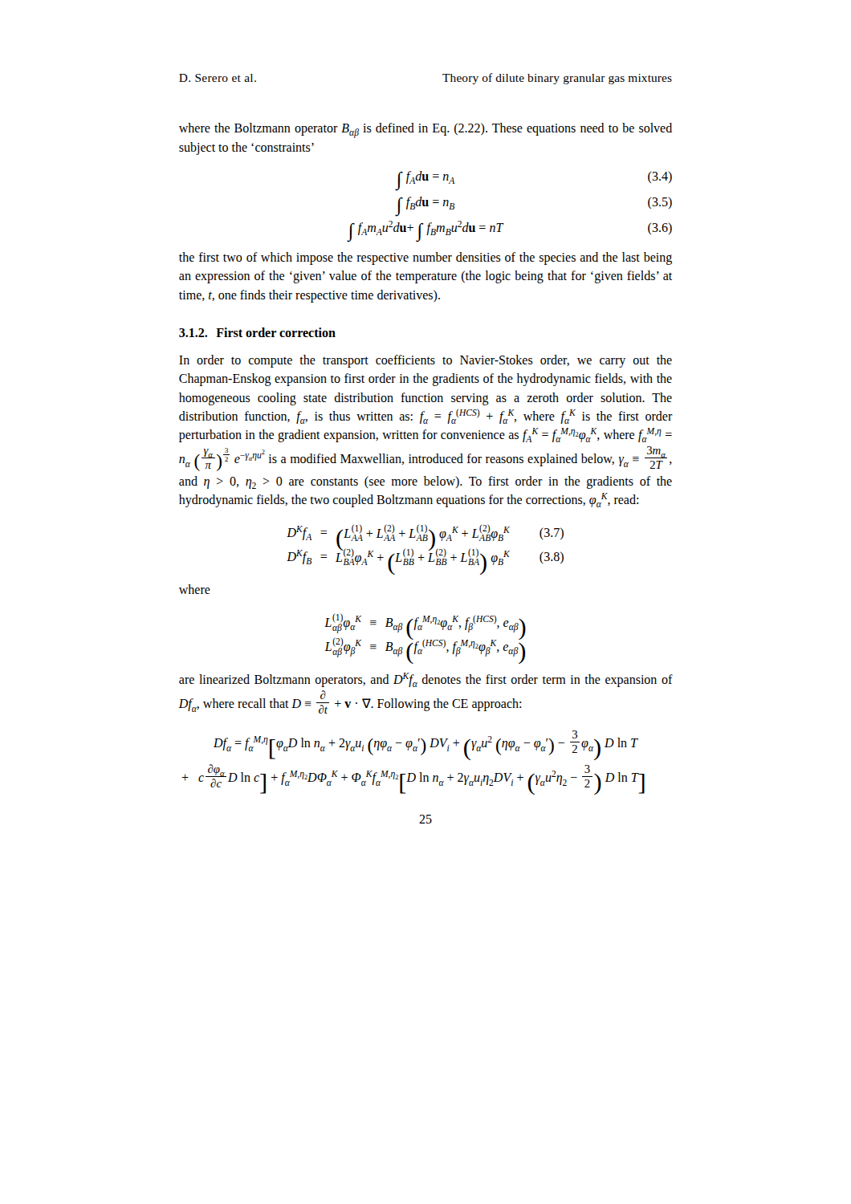D. Serero et al. Theory of dilute binary granular gas mixtures
where the Boltzmann operator Bαβ is defined in Eq. (2.22). These equations need to be solved subject to the ‘constraints’
∫ fAdu = nA (3.4)
∫ fBdu = nB (3.5)
∫ fAmAu2du+ ∫ fBmBu2du = nT (3.6)
the first two of which impose the respective number densities of the species and the last being an expression of the ‘given’ value of the temperature (the logic being that for ‘given fields’ at time, t, one finds their respective time derivatives).
3.1.2. First order correction
In order to compute the transport coefficients to Navier-Stokes order, we carry out the Chapman-Enskog expansion to first order in the gradients of the hydrodynamic fields, with the homogeneous cooling state distribution function serving as a zeroth order solution. The distribution function, fα, is thus written as: fα = fα(HCS) + fαK, where fαK is the first order perturbation in the gradient expansion, written for convenience as fAK = fαM,η2φαK, where fαM,η = nα (γα π)32 e−γαηu2 is a modified Maxwellian, introduced for reasons explained below, γα ≡ 3mα 2T, and η > 0, η2 > 0 are constants (see more below). To first order in the gradients of the hydrodynamic fields, the two coupled Boltzmann equations for the corrections, φαK, read:
| D K f A | = | ( L (1) AA + L (2) AA + L (1) AB ) φ A K + L (2) AB φ B K | (3.7) |
| D K f B | = | L (2) BA φ A K + ( L (1) BB + L (2) BB + L (1) BA ) φ B K | (3.8) |
where
| L (1) αβ φ α K | ≡ | B αβ ( f α M , η 2 φ α K , f β ( HCS ) , e αβ ) |
| L (2) αβ φ β K | ≡ | B αβ ( f α ( HCS ) , f β M , η 2 φ β K , e αβ ) |
are linearized Boltzmann operators, and DKfα denotes the first order term in the expansion of Dfα, where recall that D ≡ ∂∂t + v · ∇. Following the CE approach:
Dfα = fαM,η[φαD ln nα + 2γαui (ηφα − φα′) DVi + (γαu2 (ηφα − φα′) − 32 φα) D ln T
+ c∂φα∂c D ln c] + fαM,η2DΦαK + ΦαKfαM,η2[D ln nα + 2γαuiη2DVi + (γαu2η2 − 32) D ln T]
25